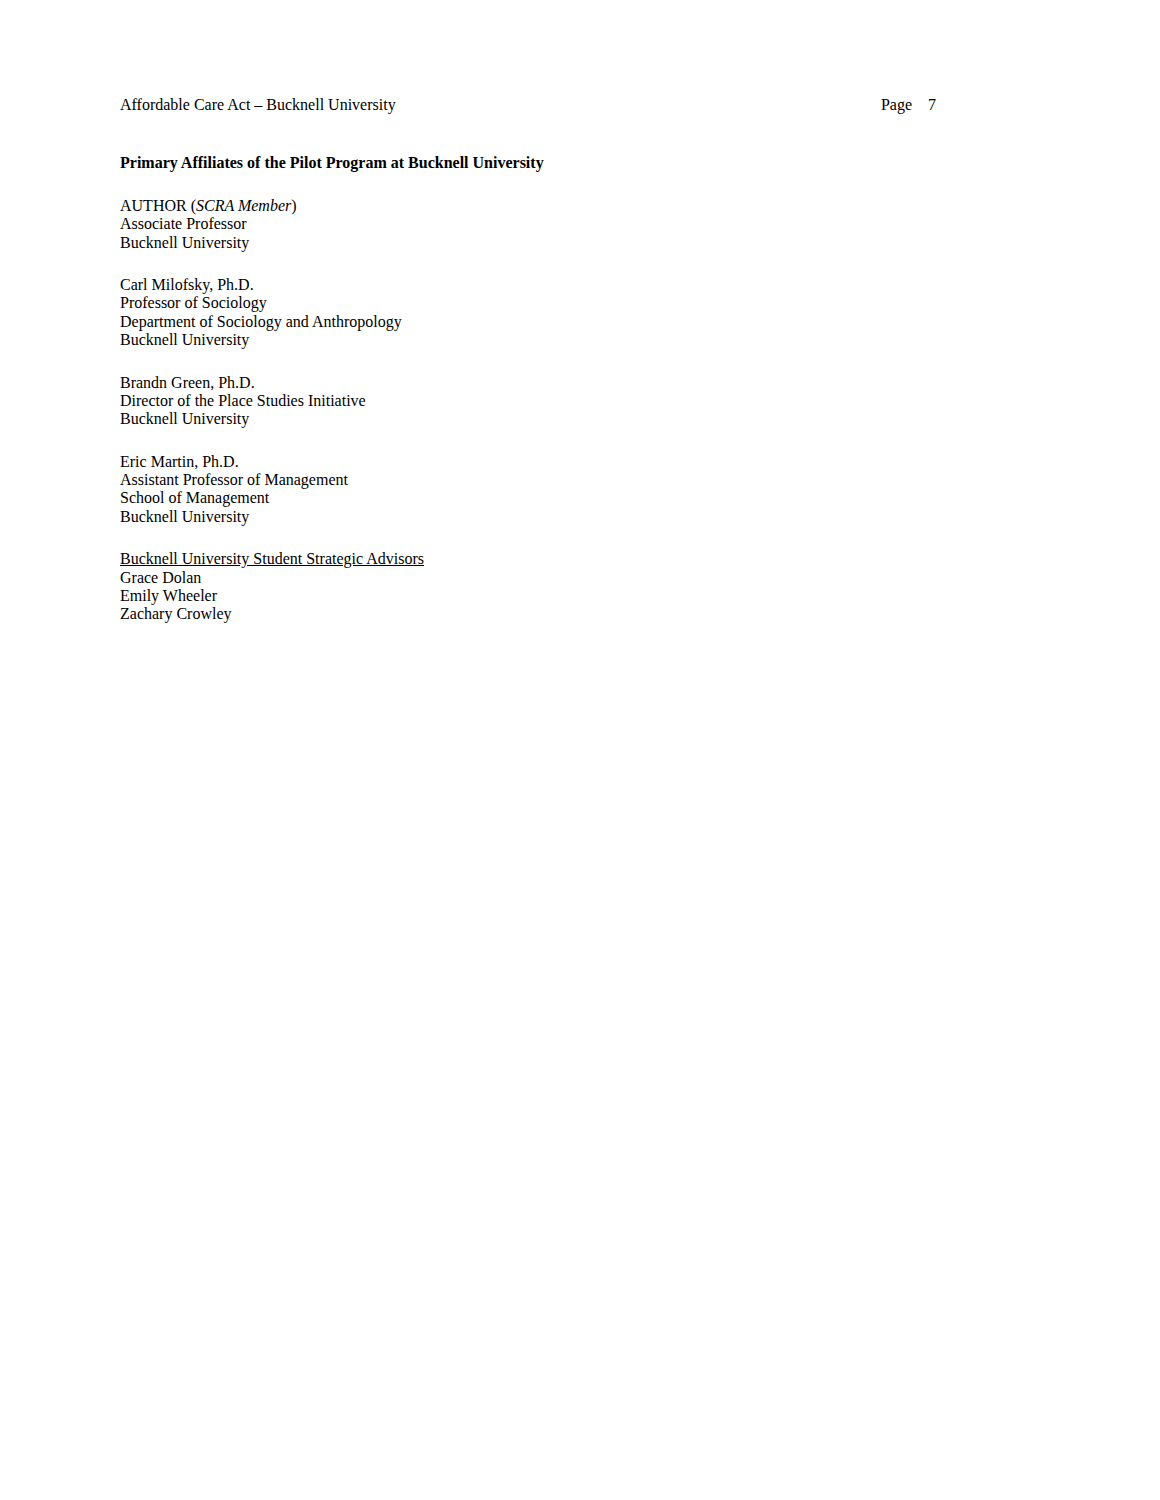Affordable Care Act – Bucknell University Page 7
Primary Affiliates of the Pilot Program at Bucknell University
AUTHOR (SCRA Member)
Associate Professor
Bucknell University
Carl Milofsky, Ph.D.
Professor of Sociology
Department of Sociology and Anthropology
Bucknell University
Brandn Green, Ph.D.
Director of the Place Studies Initiative
Bucknell University
Eric Martin, Ph.D.
Assistant Professor of Management
School of Management
Bucknell University
Bucknell University Student Strategic Advisors
Grace Dolan
Emily Wheeler
Zachary Crowley